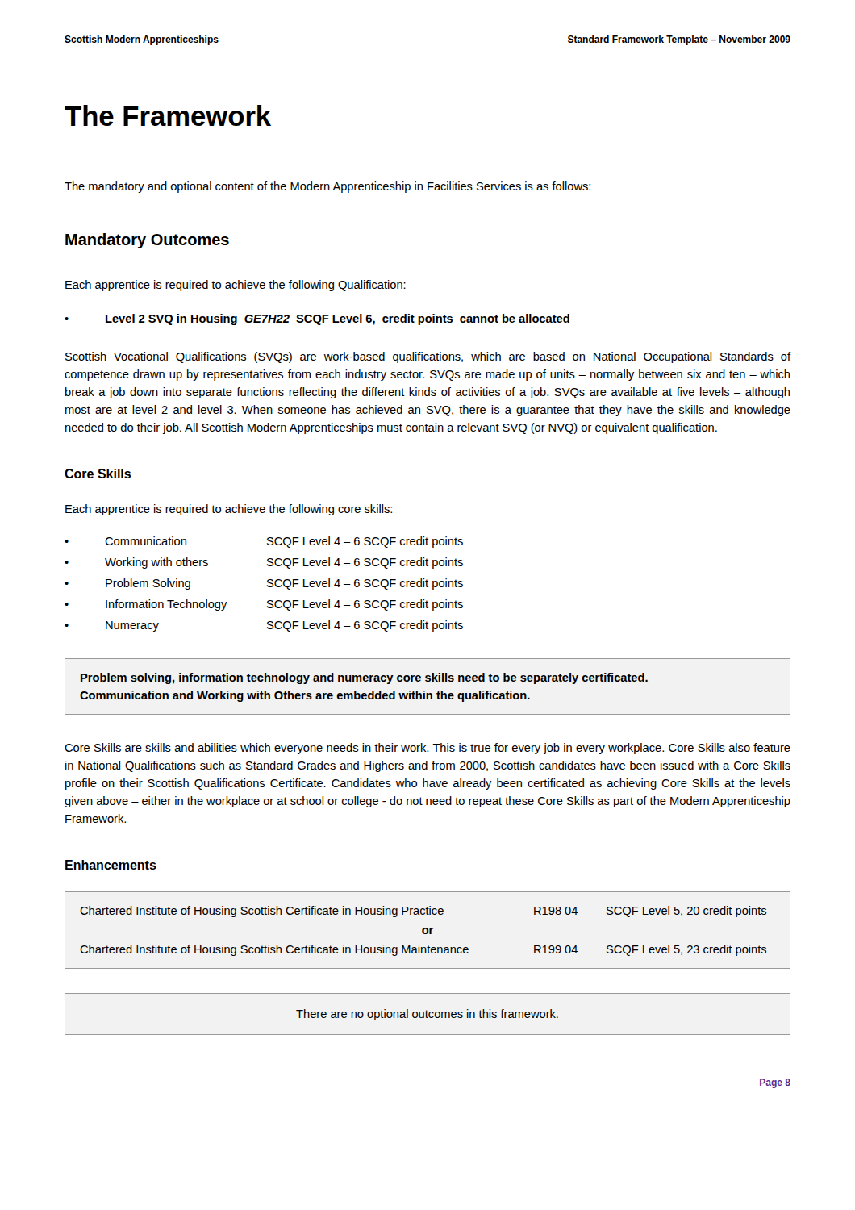Scottish Modern Apprenticeships Standard Framework Template – November 2009
The Framework
The mandatory and optional content of the Modern Apprenticeship in Facilities Services is as follows:
Mandatory Outcomes
Each apprentice is required to achieve the following Qualification:
• Level 2 SVQ in Housing GE7H22 SCQF Level 6, credit points cannot be allocated
Scottish Vocational Qualifications (SVQs) are work-based qualifications, which are based on National Occupational Standards of competence drawn up by representatives from each industry sector. SVQs are made up of units – normally between six and ten – which break a job down into separate functions reflecting the different kinds of activities of a job. SVQs are available at five levels – although most are at level 2 and level 3. When someone has achieved an SVQ, there is a guarantee that they have the skills and knowledge needed to do their job. All Scottish Modern Apprenticeships must contain a relevant SVQ (or NVQ) or equivalent qualification.
Core Skills
Each apprentice is required to achieve the following core skills:
• Communication SCQF Level 4 – 6 SCQF credit points
• Working with others SCQF Level 4 – 6 SCQF credit points
• Problem Solving SCQF Level 4 – 6 SCQF credit points
• Information Technology SCQF Level 4 – 6 SCQF credit points
• Numeracy SCQF Level 4 – 6 SCQF credit points
Problem solving, information technology and numeracy core skills need to be separately certificated.
Communication and Working with Others are embedded within the qualification.
Core Skills are skills and abilities which everyone needs in their work. This is true for every job in every workplace. Core Skills also feature in National Qualifications such as Standard Grades and Highers and from 2000, Scottish candidates have been issued with a Core Skills profile on their Scottish Qualifications Certificate. Candidates who have already been certificated as achieving Core Skills at the levels given above – either in the workplace or at school or college - do not need to repeat these Core Skills as part of the Modern Apprenticeship Framework.
Enhancements
Chartered Institute of Housing Scottish Certificate in Housing Practice R198 04 SCQF Level 5, 20 credit points
or
Chartered Institute of Housing Scottish Certificate in Housing Maintenance R199 04 SCQF Level 5, 23 credit points
There are no optional outcomes in this framework.
Page 8